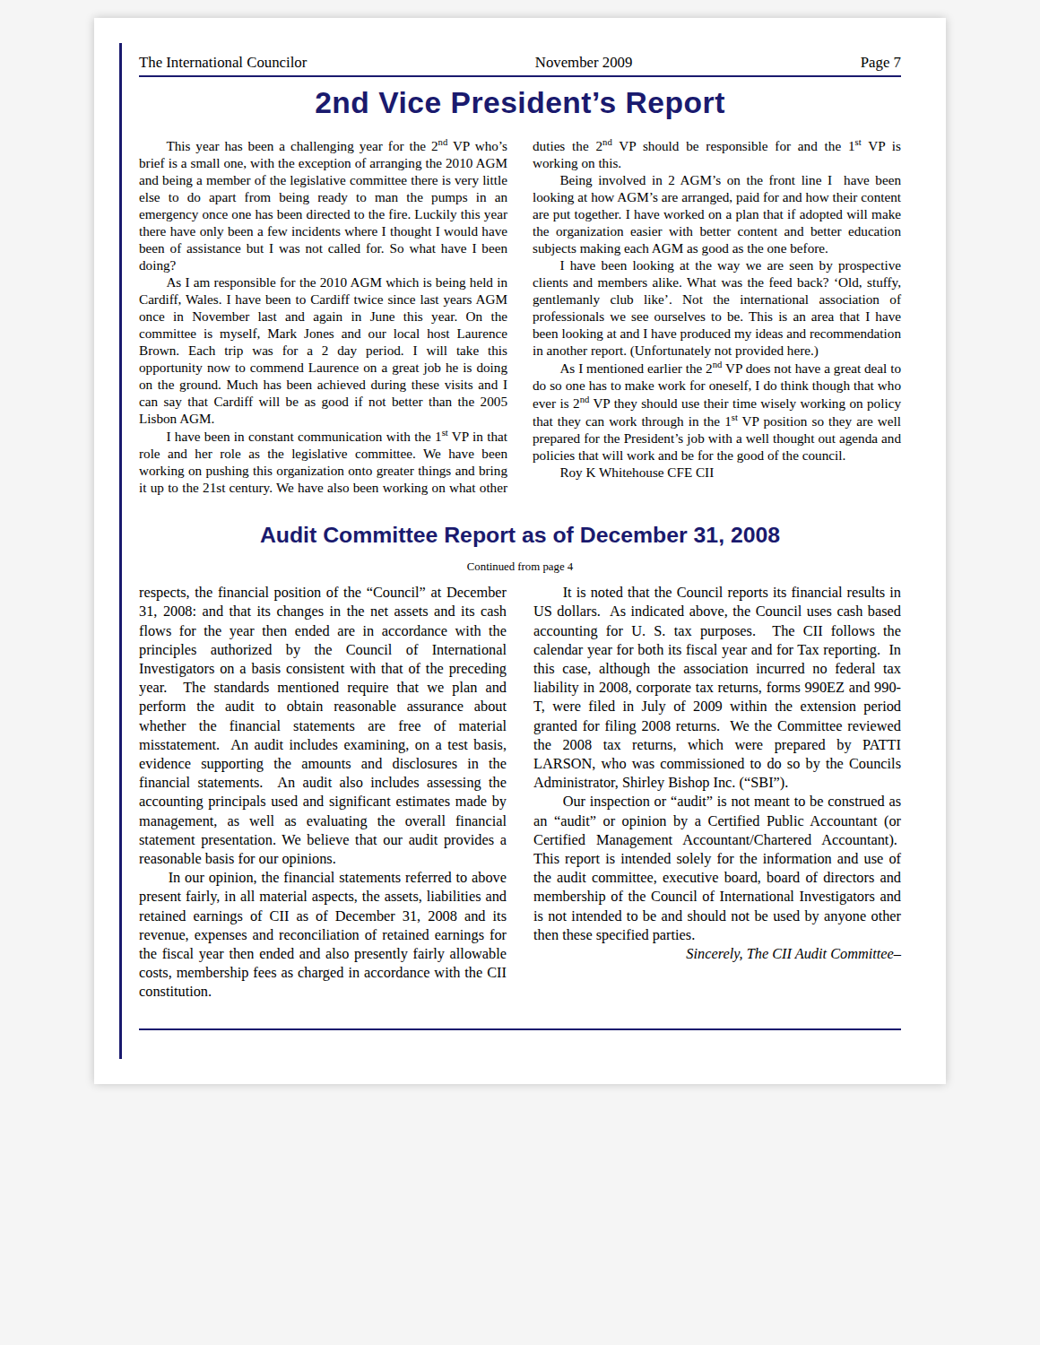The International Councilor
November 2009
Page 7
2nd Vice President’s Report
This year has been a challenging year for the 2nd VP who’s brief is a small one, with the exception of arranging the 2010 AGM and being a member of the legislative committee there is very little else to do apart from being ready to man the pumps in an emergency once one has been directed to the fire. Luckily this year there have only been a few incidents where I thought I would have been of assistance but I was not called for. So what have I been doing?
As I am responsible for the 2010 AGM which is being held in Cardiff, Wales. I have been to Cardiff twice since last years AGM once in November last and again in June this year. On the committee is myself, Mark Jones and our local host Laurence Brown. Each trip was for a 2 day period. I will take this opportunity now to commend Laurence on a great job he is doing on the ground. Much has been achieved during these visits and I can say that Cardiff will be as good if not better than the 2005 Lisbon AGM.
I have been in constant communication with the 1st VP in that role and her role as the legislative committee. We have been working on pushing this organization onto greater things and bring it up to the 21st century. We have also been working on what other duties the 2nd VP should be responsible for and the 1st VP is working on this.
Being involved in 2 AGM’s on the front line I have been looking at how AGM’s are arranged, paid for and how their content are put together. I have worked on a plan that if adopted will make the organization easier with better content and better education subjects making each AGM as good as the one before.
I have been looking at the way we are seen by prospective clients and members alike. What was the feed back? ‘Old, stuffy, gentlemanly club like’. Not the international association of professionals we see ourselves to be. This is an area that I have been looking at and I have produced my ideas and recommendation in another report. (Unfortunately not provided here.)
As I mentioned earlier the 2nd VP does not have a great deal to do so one has to make work for oneself, I do think though that who ever is 2nd VP they should use their time wisely working on policy that they can work through in the 1st VP position so they are well prepared for the President’s job with a well thought out agenda and policies that will work and be for the good of the council.
Roy K Whitehouse CFE CII
Audit Committee Report as of December 31, 2008
Continued from page 4
respects, the financial position of the “Council” at December 31, 2008: and that its changes in the net assets and its cash flows for the year then ended are in accordance with the principles authorized by the Council of International Investigators on a basis consistent with that of the preceding year. The standards mentioned require that we plan and perform the audit to obtain reasonable assurance about whether the financial statements are free of material misstatement. An audit includes examining, on a test basis, evidence supporting the amounts and disclosures in the financial statements. An audit also includes assessing the accounting principals used and significant estimates made by management, as well as evaluating the overall financial statement presentation. We believe that our audit provides a reasonable basis for our opinions.
In our opinion, the financial statements referred to above present fairly, in all material aspects, the assets, liabilities and retained earnings of CII as of December 31, 2008 and its revenue, expenses and reconciliation of retained earnings for the fiscal year then ended and also presently fairly allowable costs, membership fees as charged in accordance with the CII constitution.
It is noted that the Council reports its financial results in US dollars. As indicated above, the Council uses cash based accounting for U. S. tax purposes. The CII follows the calendar year for both its fiscal year and for Tax reporting. In this case, although the association incurred no federal tax liability in 2008, corporate tax returns, forms 990EZ and 990-T, were filed in July of 2009 within the extension period granted for filing 2008 returns. We the Committee reviewed the 2008 tax returns, which were prepared by PATTI LARSON, who was commissioned to do so by the Councils Administrator, Shirley Bishop Inc. (“SBI”).
Our inspection or “audit” is not meant to be construed as an “audit” or opinion by a Certified Public Accountant (or Certified Management Accountant/Chartered Accountant). This report is intended solely for the information and use of the audit committee, executive board, board of directors and membership of the Council of International Investigators and is not intended to be and should not be used by anyone other then these specified parties.
Sincerely, The CII Audit Committee–